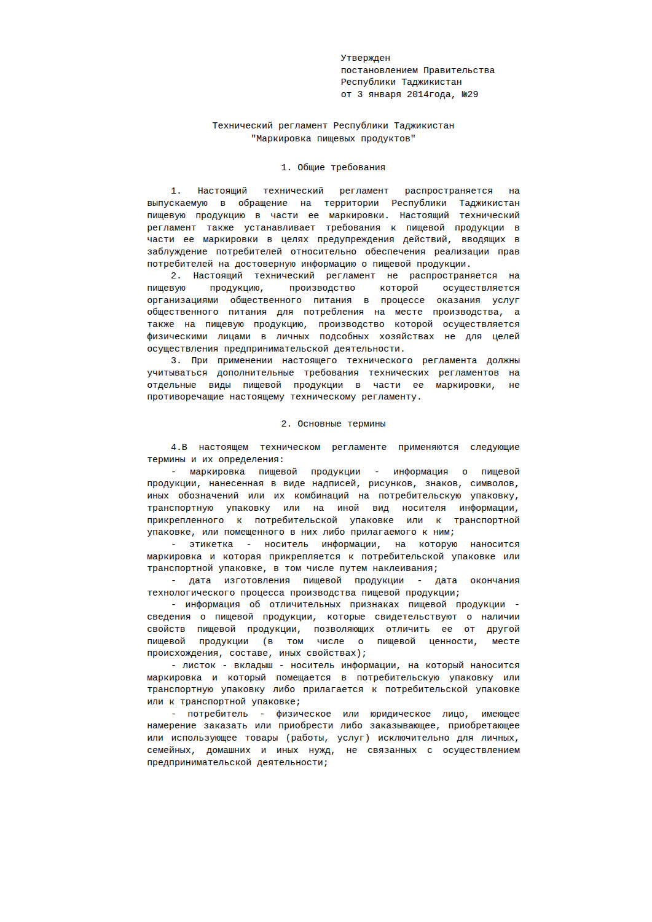Утвержден постановлением Правительства Республики Таджикистан от 3 января 2014года, №29
Технический регламент Республики Таджикистан
"Маркировка пищевых продуктов"
1. Общие требования
1. Настоящий технический регламент распространяется на выпускаемую в обращение на территории Республики Таджикистан пищевую продукцию в части ее маркировки. Настоящий технический регламент также устанавливает требования к пищевой продукции в части ее маркировки в целях предупреждения действий, вводящих в заблуждение потребителей относительно обеспечения реализации прав потребителей на достоверную информацию о пищевой продукции.
2. Настоящий технический регламент не распространяется на пищевую продукцию, производство которой осуществляется организациями общественного питания в процессе оказания услуг общественного питания для потребления на месте производства, а также на пищевую продукцию, производство которой осуществляется физическими лицами в личных подсобных хозяйствах не для целей осуществления предпринимательской деятельности.
3. При применении настоящего технического регламента должны учитываться дополнительные требования технических регламентов на отдельные виды пищевой продукции в части ее маркировки, не противоречащие настоящему техническому регламенту.
2. Основные термины
4.В настоящем техническом регламенте применяются следующие термины и их определения:
маркировка пищевой продукции - информация о пищевой продукции, нанесенная в виде надписей, рисунков, знаков, символов, иных обозначений или их комбинаций на потребительскую упаковку, транспортную упаковку или на иной вид носителя информации, прикрепленного к потребительской упаковке или к транспортной упаковке, или помещенного в них либо прилагаемого к ним;
этикетка - носитель информации, на которую наносится маркировка и которая прикрепляется к потребительской упаковке или транспортной упаковке, в том числе путем наклеивания;
дата изготовления пищевой продукции - дата окончания технологического процесса производства пищевой продукции;
информация об отличительных признаках пищевой продукции - сведения о пищевой продукции, которые свидетельствуют о наличии свойств пищевой продукции, позволяющих отличить ее от другой пищевой продукции (в том числе о пищевой ценности, месте происхождения, составе, иных свойствах);
листок - вкладыш - носитель информации, на который наносится маркировка и который помещается в потребительскую упаковку или транспортную упаковку либо прилагается к потребительской упаковке или к транспортной упаковке;
потребитель - физическое или юридическое лицо, имеющее намерение заказать или приобрести либо заказывающее, приобретающее или использующее товары (работы, услуг) исключительно для личных, семейных, домашних и иных нужд, не связанных с осуществлением предпринимательской деятельности;